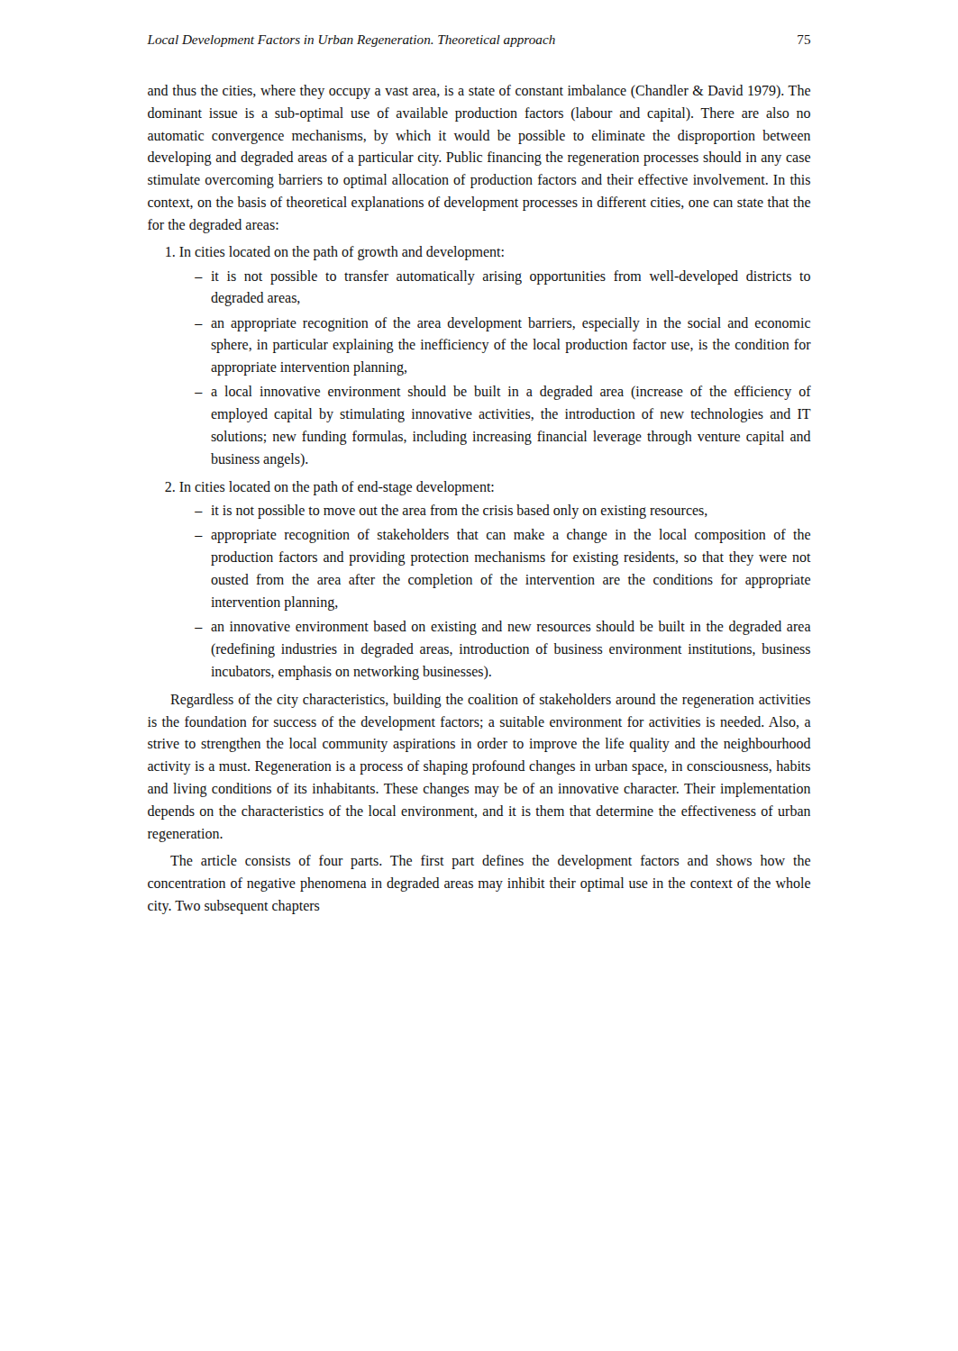Local Development Factors in Urban Regeneration. Theoretical approach 75
and thus the cities, where they occupy a vast area, is a state of constant imbalance (Chandler & David 1979). The dominant issue is a sub-optimal use of available production factors (labour and capital). There are also no automatic convergence mechanisms, by which it would be possible to eliminate the disproportion between developing and degraded areas of a particular city. Public financing the regeneration processes should in any case stimulate overcoming barriers to optimal allocation of production factors and their effective involvement. In this context, on the basis of theoretical explanations of development processes in different cities, one can state that the for the degraded areas:
In cities located on the path of growth and development:
it is not possible to transfer automatically arising opportunities from well-developed districts to degraded areas,
an appropriate recognition of the area development barriers, especially in the social and economic sphere, in particular explaining the inefficiency of the local production factor use, is the condition for appropriate intervention planning,
a local innovative environment should be built in a degraded area (increase of the efficiency of employed capital by stimulating innovative activities, the introduction of new technologies and IT solutions; new funding formulas, including increasing financial leverage through venture capital and business angels).
In cities located on the path of end-stage development:
it is not possible to move out the area from the crisis based only on existing resources,
appropriate recognition of stakeholders that can make a change in the local composition of the production factors and providing protection mechanisms for existing residents, so that they were not ousted from the area after the completion of the intervention are the conditions for appropriate intervention planning,
an innovative environment based on existing and new resources should be built in the degraded area (redefining industries in degraded areas, introduction of business environment institutions, business incubators, emphasis on networking businesses).
Regardless of the city characteristics, building the coalition of stakeholders around the regeneration activities is the foundation for success of the development factors; a suitable environment for activities is needed. Also, a strive to strengthen the local community aspirations in order to improve the life quality and the neighbourhood activity is a must. Regeneration is a process of shaping profound changes in urban space, in consciousness, habits and living conditions of its inhabitants. These changes may be of an innovative character. Their implementation depends on the characteristics of the local environment, and it is them that determine the effectiveness of urban regeneration.
The article consists of four parts. The first part defines the development factors and shows how the concentration of negative phenomena in degraded areas may inhibit their optimal use in the context of the whole city. Two subsequent chapters